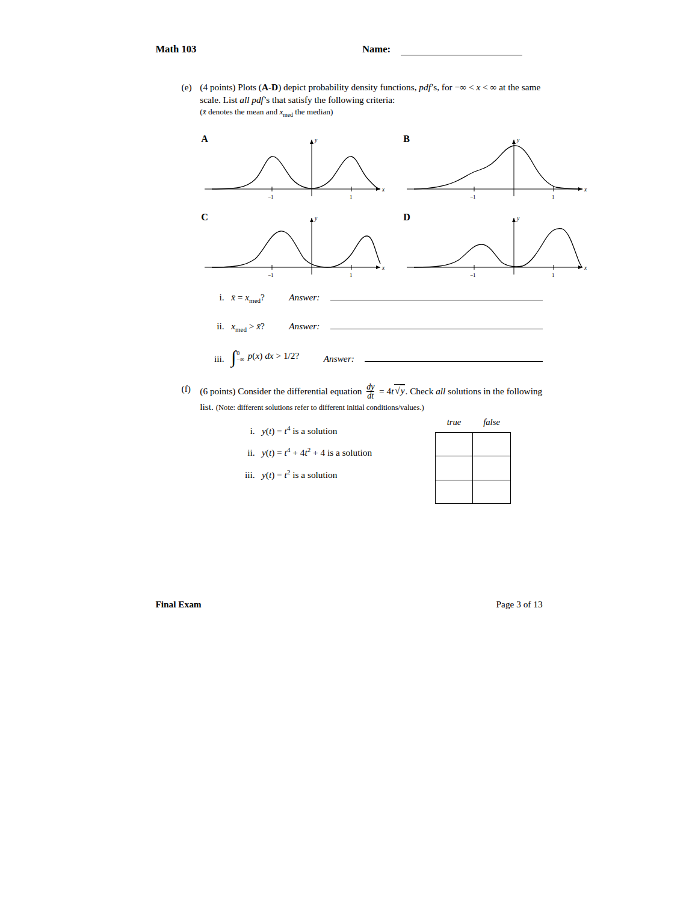Math 103
Name:
(e) (4 points) Plots (A-D) depict probability density functions, pdf’s, for −∞ < x < ∞ at the same scale. List all pdf’s that satisfy the following criteria:
(x̄ denotes the mean and xmed the median)
A
x y −1 1
B
x y −1 1
C
x y −1 1
D
x y −1 1
i. x̄ = xmed? Answer:
ii. xmed > x̄? Answer:
iii. ∫ 0−∞ p(x) dx > 1/2? Answer:
(f) (6 points) Consider the differential equation dy dt = 4t√y. Check all solutions in the following list. (Note: different solutions refer to different initial conditions/values.)
i. y(t) = t4 is a solution
ii. y(t) = t4 + 4t2 + 4 is a solution
iii. y(t) = t2 is a solution
| true | false |
| --- | --- |
Final Exam
Page 3 of 13